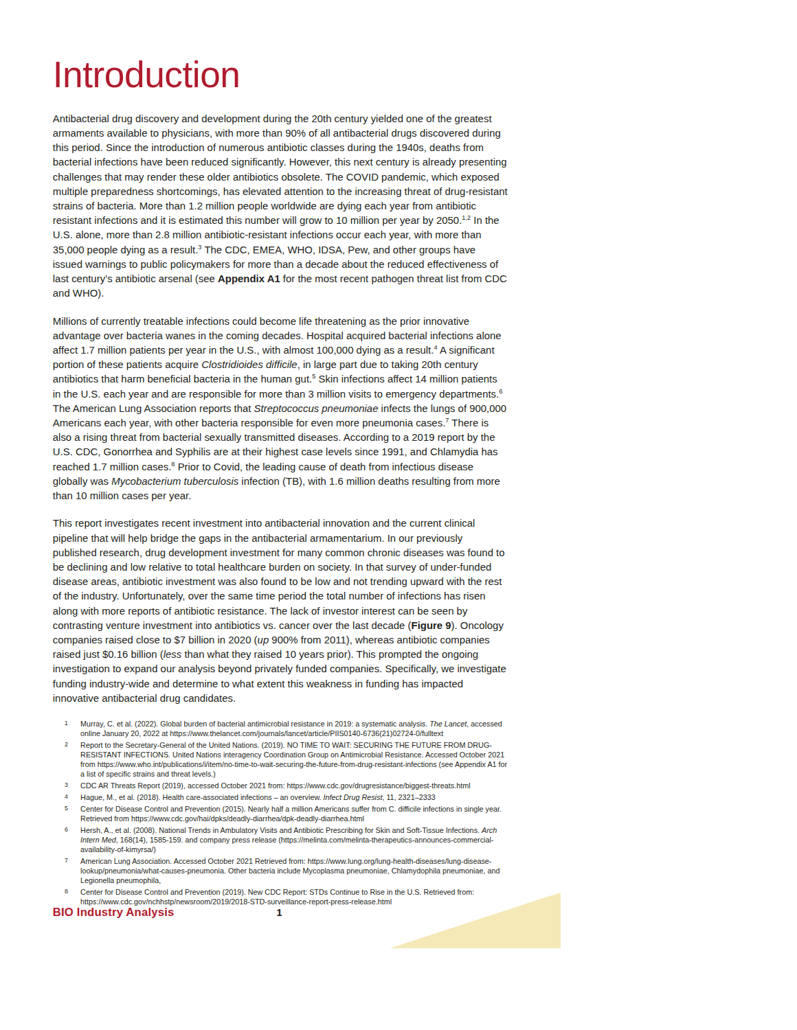Introduction
Antibacterial drug discovery and development during the 20th century yielded one of the greatest armaments available to physicians, with more than 90% of all antibacterial drugs discovered during this period. Since the introduction of numerous antibiotic classes during the 1940s, deaths from bacterial infections have been reduced significantly. However, this next century is already presenting challenges that may render these older antibiotics obsolete. The COVID pandemic, which exposed multiple preparedness shortcomings, has elevated attention to the increasing threat of drug-resistant strains of bacteria. More than 1.2 million people worldwide are dying each year from antibiotic resistant infections and it is estimated this number will grow to 10 million per year by 2050.1,2 In the U.S. alone, more than 2.8 million antibiotic-resistant infections occur each year, with more than 35,000 people dying as a result.3 The CDC, EMEA, WHO, IDSA, Pew, and other groups have issued warnings to public policymakers for more than a decade about the reduced effectiveness of last century’s antibiotic arsenal (see Appendix A1 for the most recent pathogen threat list from CDC and WHO).
Millions of currently treatable infections could become life threatening as the prior innovative advantage over bacteria wanes in the coming decades. Hospital acquired bacterial infections alone affect 1.7 million patients per year in the U.S., with almost 100,000 dying as a result.4 A significant portion of these patients acquire Clostridioides difficile, in large part due to taking 20th century antibiotics that harm beneficial bacteria in the human gut.5 Skin infections affect 14 million patients in the U.S. each year and are responsible for more than 3 million visits to emergency departments.6 The American Lung Association reports that Streptococcus pneumoniae infects the lungs of 900,000 Americans each year, with other bacteria responsible for even more pneumonia cases.7 There is also a rising threat from bacterial sexually transmitted diseases. According to a 2019 report by the U.S. CDC, Gonorrhea and Syphilis are at their highest case levels since 1991, and Chlamydia has reached 1.7 million cases.8 Prior to Covid, the leading cause of death from infectious disease globally was Mycobacterium tuberculosis infection (TB), with 1.6 million deaths resulting from more than 10 million cases per year.
This report investigates recent investment into antibacterial innovation and the current clinical pipeline that will help bridge the gaps in the antibacterial armamentarium. In our previously published research, drug development investment for many common chronic diseases was found to be declining and low relative to total healthcare burden on society. In that survey of under-funded disease areas, antibiotic investment was also found to be low and not trending upward with the rest of the industry. Unfortunately, over the same time period the total number of infections has risen along with more reports of antibiotic resistance. The lack of investor interest can be seen by contrasting venture investment into antibiotics vs. cancer over the last decade (Figure 9). Oncology companies raised close to $7 billion in 2020 (up 900% from 2011), whereas antibiotic companies raised just $0.16 billion (less than what they raised 10 years prior). This prompted the ongoing investigation to expand our analysis beyond privately funded companies. Specifically, we investigate funding industry-wide and determine to what extent this weakness in funding has impacted innovative antibacterial drug candidates.
Murray, C. et al. (2022). Global burden of bacterial antimicrobial resistance in 2019: a systematic analysis. The Lancet, accessed online January 20, 2022 at https://www.thelancet.com/journals/lancet/article/PIIS0140-6736(21)02724-0/fulltext
Report to the Secretary-General of the United Nations. (2019). NO TIME TO WAIT: SECURING THE FUTURE FROM DRUG-RESISTANT INFECTIONS. United Nations interagency Coordination Group on Antimicrobial Resistance. Accessed October 2021 from https://www.who.int/publications/i/item/no-time-to-wait-securing-the-future-from-drug-resistant-infections (see Appendix A1 for a list of specific strains and threat levels.)
CDC AR Threats Report (2019), accessed October 2021 from: https://www.cdc.gov/drugresistance/biggest-threats.html
Hague, M., et al. (2018). Health care-associated infections – an overview. Infect Drug Resist, 11, 2321–2333
Center for Disease Control and Prevention (2015). Nearly half a million Americans suffer from C. difficile infections in single year. Retrieved from https://www.cdc.gov/hai/dpks/deadly-diarrhea/dpk-deadly-diarrhea.html
Hersh, A., et al. (2008). National Trends in Ambulatory Visits and Antibiotic Prescribing for Skin and Soft-Tissue Infections. Arch Intern Med, 168(14), 1585-159. and company press release (https://melinta.com/melinta-therapeutics-announces-commercial-availability-of-kimyrsa/)
American Lung Association. Accessed October 2021 Retrieved from: https://www.lung.org/lung-health-diseases/lung-disease-lookup/pneumonia/what-causes-pneumonia. Other bacteria include Mycoplasma pneumoniae, Chlamydophila pneumoniae, and Legionella pneumophila,
Center for Disease Control and Prevention (2019). New CDC Report: STDs Continue to Rise in the U.S. Retrieved from: https://www.cdc.gov/nchhstp/newsroom/2019/2018-STD-surveillance-report-press-release.html
BIO Industry Analysis 1